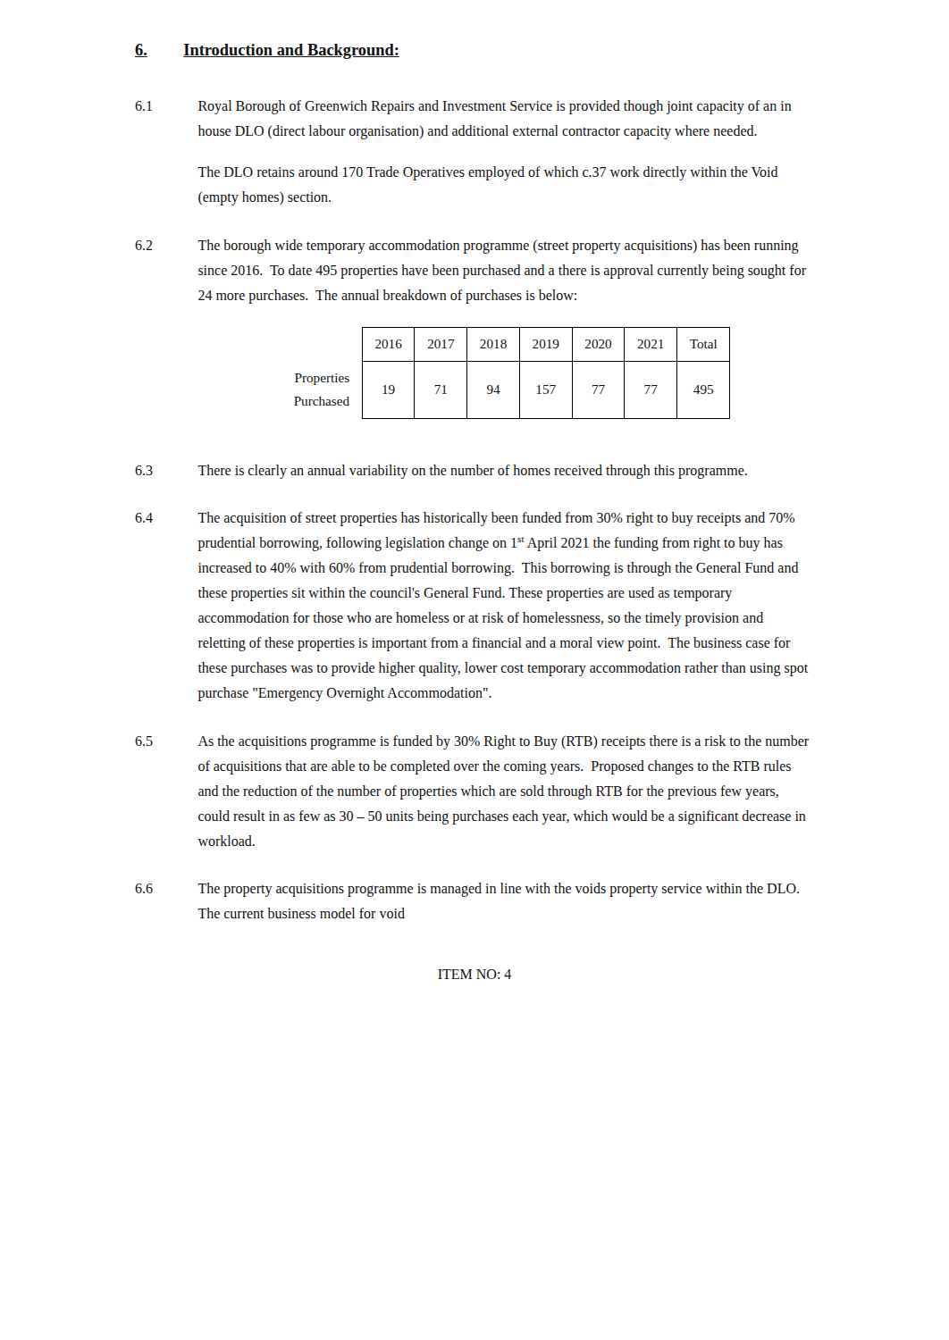6. Introduction and Background:
6.1
Royal Borough of Greenwich Repairs and Investment Service is provided though joint capacity of an in house DLO (direct labour organisation) and additional external contractor capacity where needed.
The DLO retains around 170 Trade Operatives employed of which c.37 work directly within the Void (empty homes) section.
6.2
The borough wide temporary accommodation programme (street property acquisitions) has been running since 2016. To date 495 properties have been purchased and a there is approval currently being sought for 24 more purchases. The annual breakdown of purchases is below:
| | 2016 | 2017 | 2018 | 2019 | 2020 | 2021 | Total |
| Properties Purchased | 19 | 71 | 94 | 157 | 77 | 77 | 495 |
6.3
There is clearly an annual variability on the number of homes received through this programme.
6.4
The acquisition of street properties has historically been funded from 30% right to buy receipts and 70% prudential borrowing, following legislation change on 1st April 2021 the funding from right to buy has increased to 40% with 60% from prudential borrowing. This borrowing is through the General Fund and these properties sit within the council's General Fund. These properties are used as temporary accommodation for those who are homeless or at risk of homelessness, so the timely provision and reletting of these properties is important from a financial and a moral view point. The business case for these purchases was to provide higher quality, lower cost temporary accommodation rather than using spot purchase "Emergency Overnight Accommodation".
6.5
As the acquisitions programme is funded by 30% Right to Buy (RTB) receipts there is a risk to the number of acquisitions that are able to be completed over the coming years. Proposed changes to the RTB rules and the reduction of the number of properties which are sold through RTB for the previous few years, could result in as few as 30 – 50 units being purchases each year, which would be a significant decrease in workload.
6.6
The property acquisitions programme is managed in line with the voids property service within the DLO. The current business model for void
ITEM NO: 4